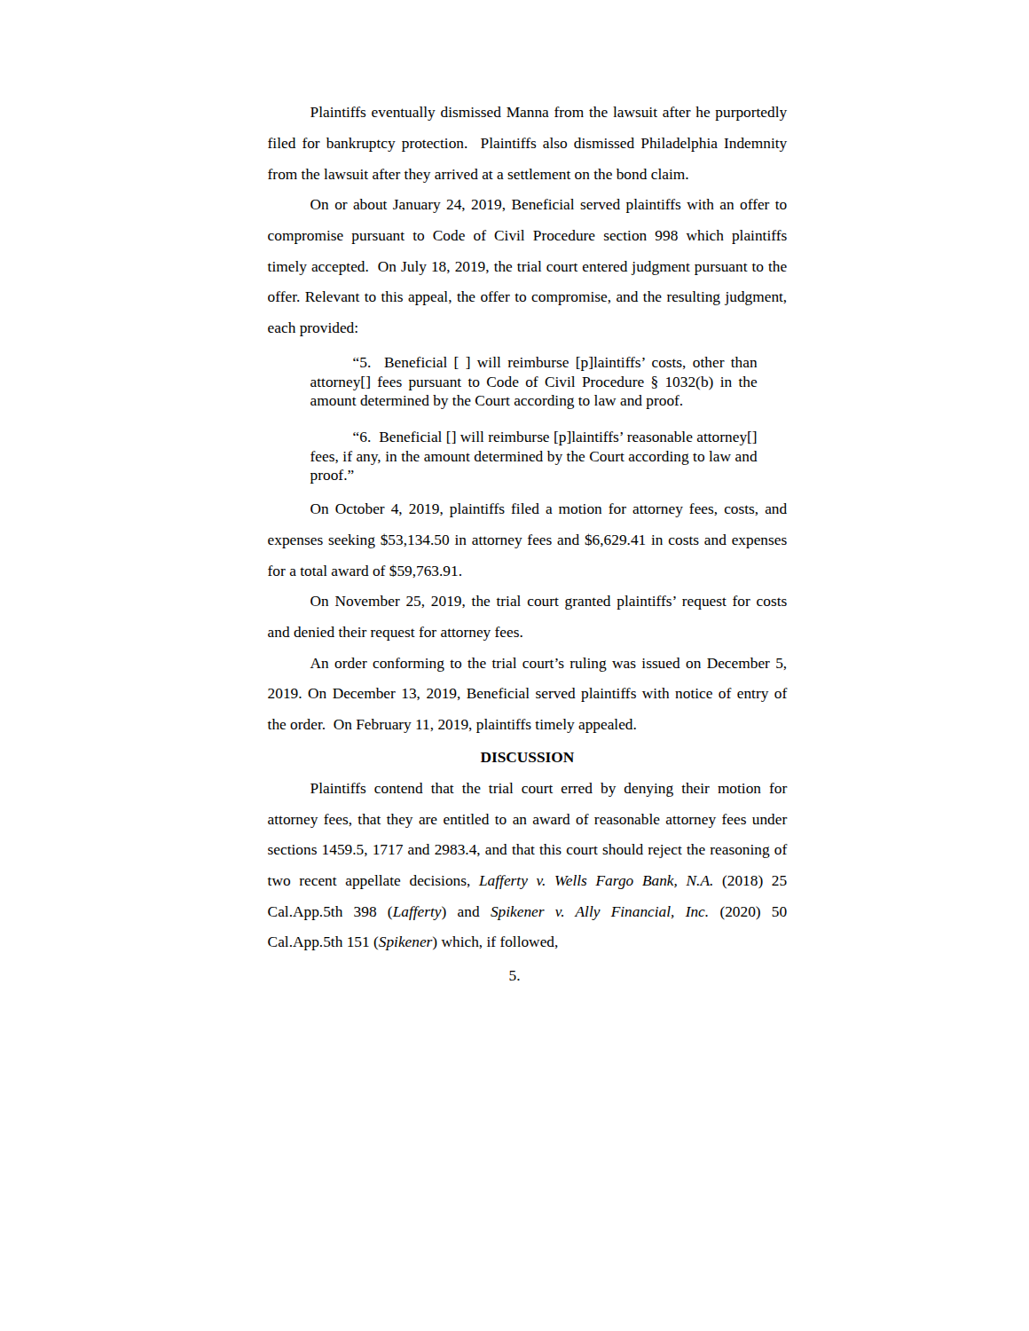Plaintiffs eventually dismissed Manna from the lawsuit after he purportedly filed for bankruptcy protection. Plaintiffs also dismissed Philadelphia Indemnity from the lawsuit after they arrived at a settlement on the bond claim.
On or about January 24, 2019, Beneficial served plaintiffs with an offer to compromise pursuant to Code of Civil Procedure section 998 which plaintiffs timely accepted. On July 18, 2019, the trial court entered judgment pursuant to the offer. Relevant to this appeal, the offer to compromise, and the resulting judgment, each provided:
“5. Beneficial [ ] will reimburse [p]laintiffs’ costs, other than attorney[] fees pursuant to Code of Civil Procedure § 1032(b) in the amount determined by the Court according to law and proof.
“6. Beneficial [] will reimburse [p]laintiffs’ reasonable attorney[] fees, if any, in the amount determined by the Court according to law and proof.”
On October 4, 2019, plaintiffs filed a motion for attorney fees, costs, and expenses seeking $53,134.50 in attorney fees and $6,629.41 in costs and expenses for a total award of $59,763.91.
On November 25, 2019, the trial court granted plaintiffs’ request for costs and denied their request for attorney fees.
An order conforming to the trial court’s ruling was issued on December 5, 2019. On December 13, 2019, Beneficial served plaintiffs with notice of entry of the order. On February 11, 2019, plaintiffs timely appealed.
DISCUSSION
Plaintiffs contend that the trial court erred by denying their motion for attorney fees, that they are entitled to an award of reasonable attorney fees under sections 1459.5, 1717 and 2983.4, and that this court should reject the reasoning of two recent appellate decisions, Lafferty v. Wells Fargo Bank, N.A. (2018) 25 Cal.App.5th 398 (Lafferty) and Spikener v. Ally Financial, Inc. (2020) 50 Cal.App.5th 151 (Spikener) which, if followed,
5.